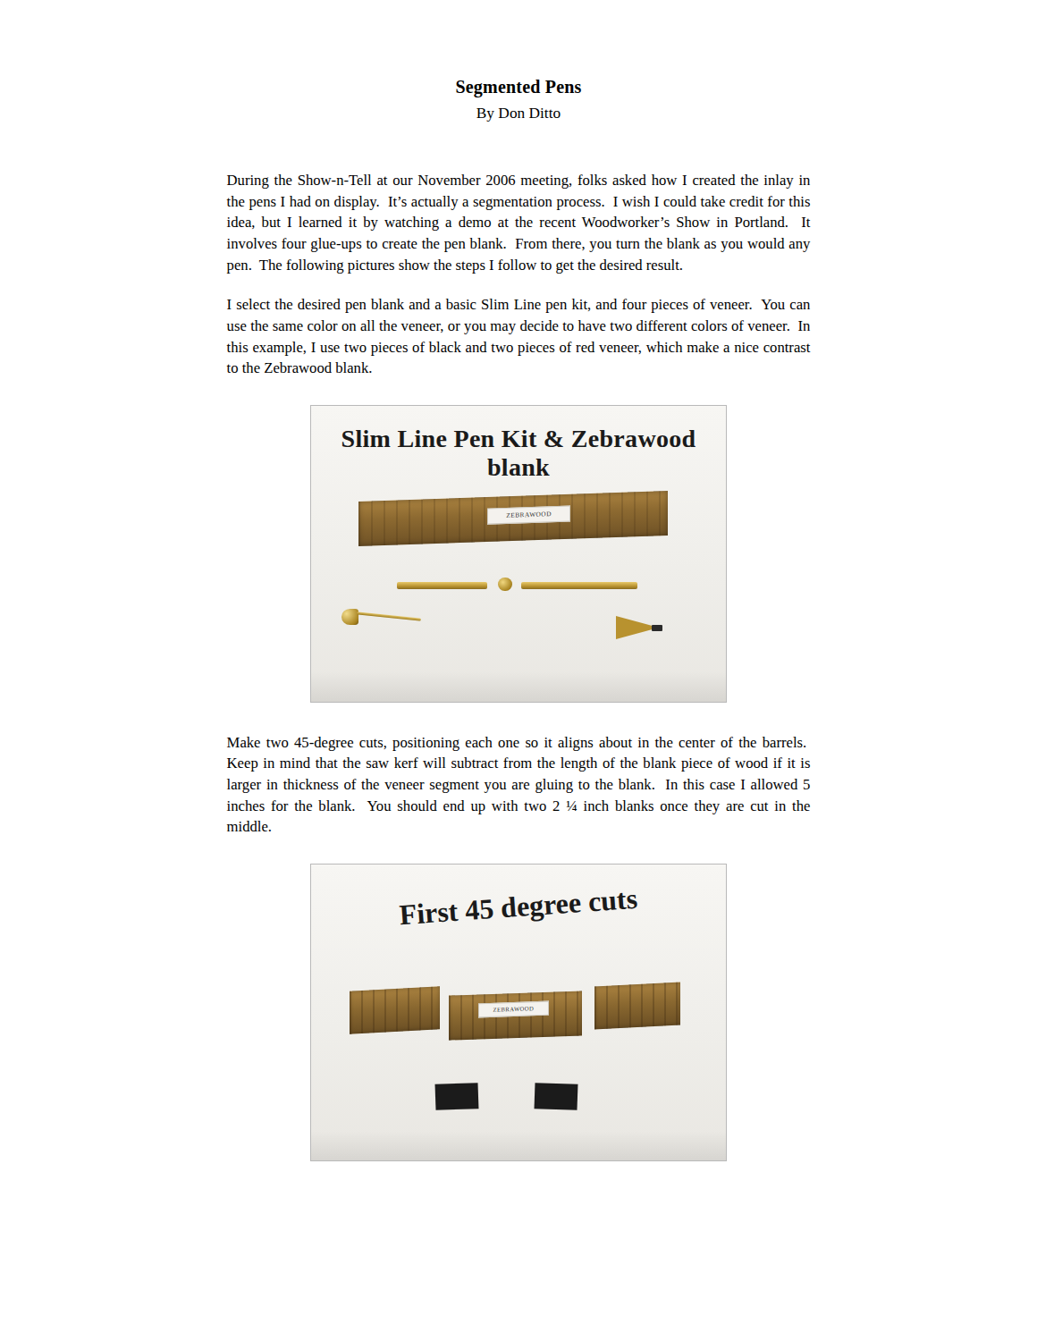Segmented Pens
By Don Ditto
During the Show-n-Tell at our November 2006 meeting, folks asked how I created the inlay in the pens I had on display. It’s actually a segmentation process. I wish I could take credit for this idea, but I learned it by watching a demo at the recent Woodworker’s Show in Portland. It involves four glue-ups to create the pen blank. From there, you turn the blank as you would any pen. The following pictures show the steps I follow to get the desired result.
I select the desired pen blank and a basic Slim Line pen kit, and four pieces of veneer. You can use the same color on all the veneer, or you may decide to have two different colors of veneer. In this example, I use two pieces of black and two pieces of red veneer, which make a nice contrast to the Zebrawood blank.
Slim Line Pen Kit & Zebrawood blank
ZEBRAWOOD
Make two 45-degree cuts, positioning each one so it aligns about in the center of the barrels. Keep in mind that the saw kerf will subtract from the length of the blank piece of wood if it is larger in thickness of the veneer segment you are gluing to the blank. In this case I allowed 5 inches for the blank. You should end up with two 2 ¼ inch blanks once they are cut in the middle.
First 45 degree cuts
ZEBRAWOOD